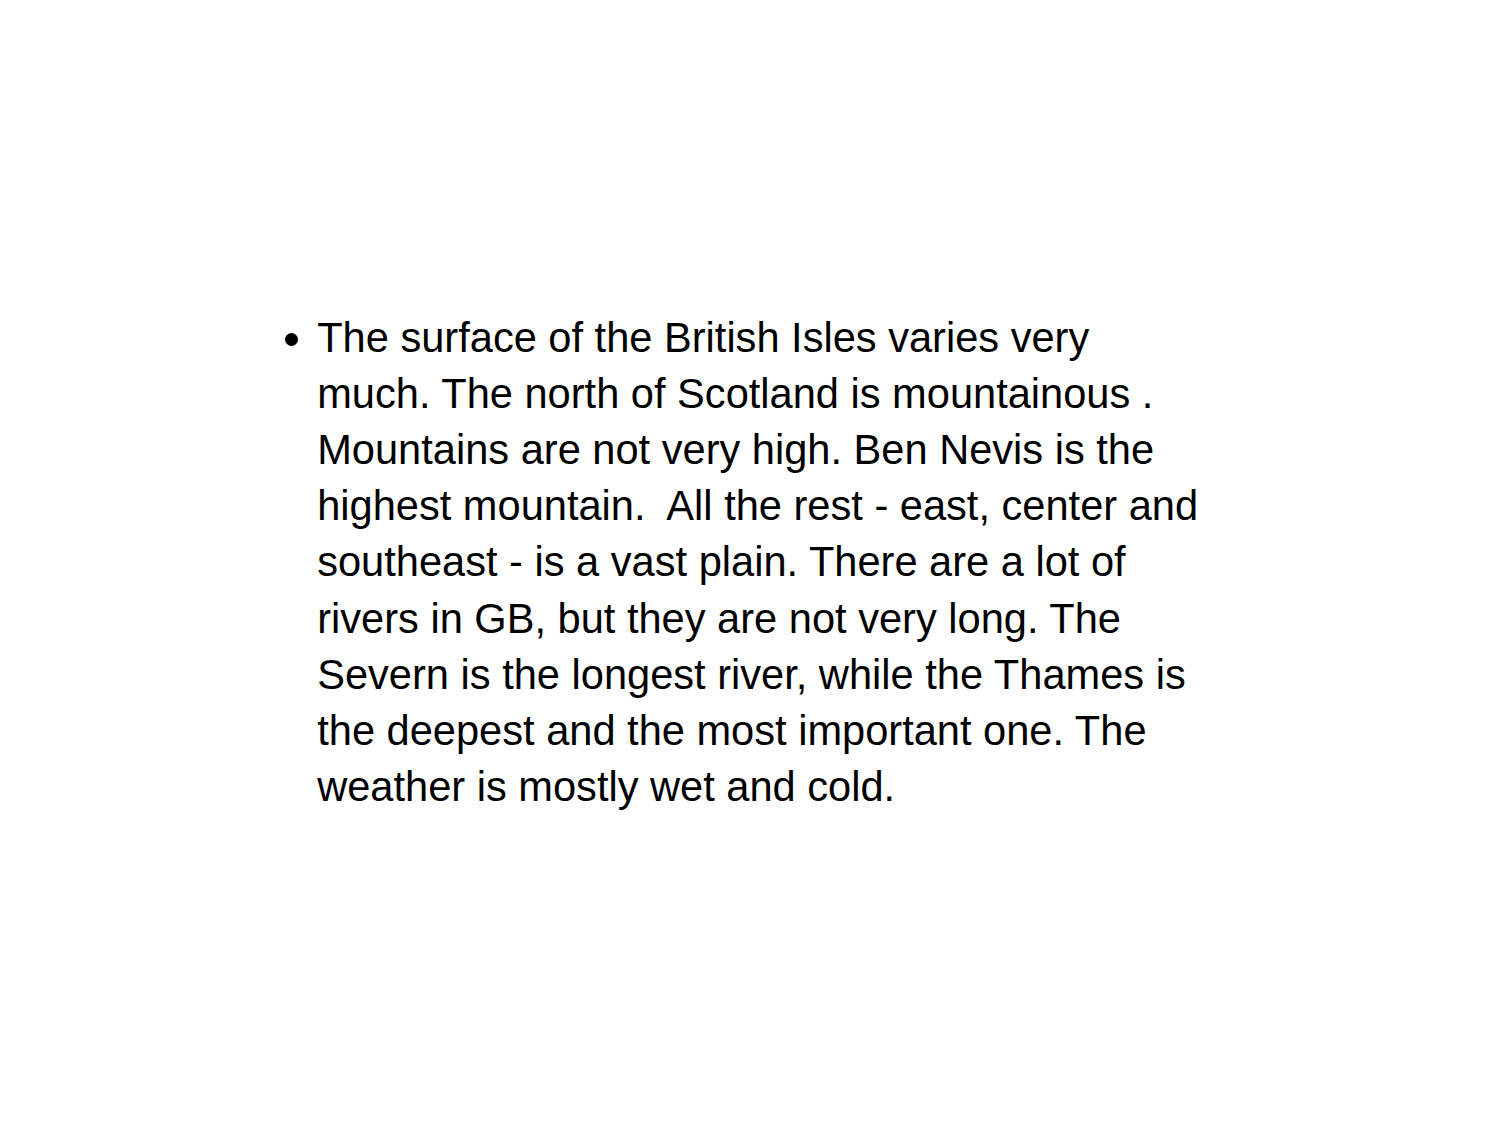The surface of the British Isles varies very much. The north of Scotland is mountainous . Mountains are not very high. Ben Nevis is the highest mountain. All the rest - east, center and southeast - is a vast plain. There are a lot of rivers in GB, but they are not very long. The Severn is the longest river, while the Thames is the deepest and the most important one. The weather is mostly wet and cold.